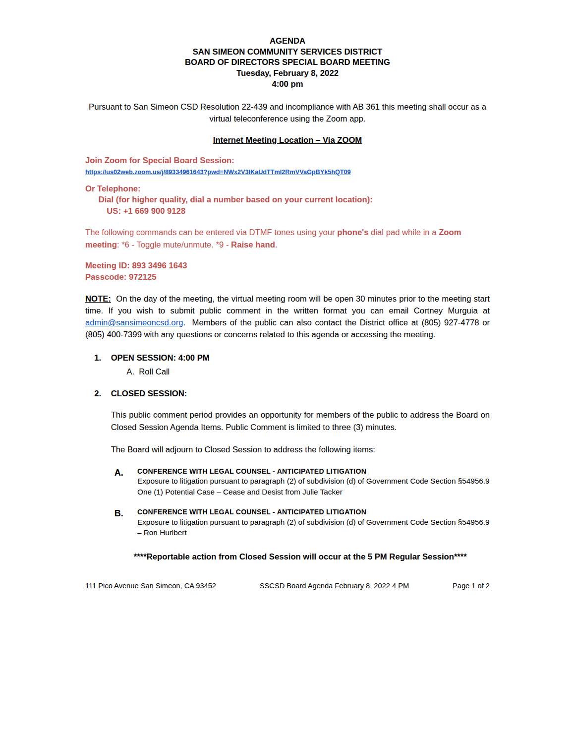AGENDA
SAN SIMEON COMMUNITY SERVICES DISTRICT
BOARD OF DIRECTORS SPECIAL BOARD MEETING
Tuesday, February 8, 2022
4:00 pm
Pursuant to San Simeon CSD Resolution 22-439 and incompliance with AB 361 this meeting shall occur as a virtual teleconference using the Zoom app.
Internet Meeting Location – Via ZOOM
Join Zoom for Special Board Session:
https://us02web.zoom.us/j/89334961643?pwd=NWx2V3lKaUdTTmI2RmVVaGpBYk5hQT09
Or Telephone: Dial (for higher quality, dial a number based on your current location): US: +1 669 900 9128
The following commands can be entered via DTMF tones using your phone's dial pad while in a Zoom meeting: *6 - Toggle mute/unmute. *9 - Raise hand.
Meeting ID: 893 3496 1643
Passcode: 972125
NOTE: On the day of the meeting, the virtual meeting room will be open 30 minutes prior to the meeting start time. If you wish to submit public comment in the written format you can email Cortney Murguia at admin@sansimeoncsd.org. Members of the public can also contact the District office at (805) 927-4778 or (805) 400-7399 with any questions or concerns related to this agenda or accessing the meeting.
OPEN SESSION: 4:00 PM
A. Roll Call
CLOSED SESSION:
This public comment period provides an opportunity for members of the public to address the Board on Closed Session Agenda Items. Public Comment is limited to three (3) minutes.
The Board will adjourn to Closed Session to address the following items:
CONFERENCE WITH LEGAL COUNSEL - ANTICIPATED LITIGATION
Exposure to litigation pursuant to paragraph (2) of subdivision (d) of Government Code Section §54956.9
One (1) Potential Case – Cease and Desist from Julie Tacker
CONFERENCE WITH LEGAL COUNSEL - ANTICIPATED LITIGATION
Exposure to litigation pursuant to paragraph (2) of subdivision (d) of Government Code Section §54956.9 – Ron Hurlbert
****Reportable action from Closed Session will occur at the 5 PM Regular Session****
111 Pico Avenue San Simeon, CA 93452 SSCSD Board Agenda February 8, 2022 4 PM Page 1 of 2